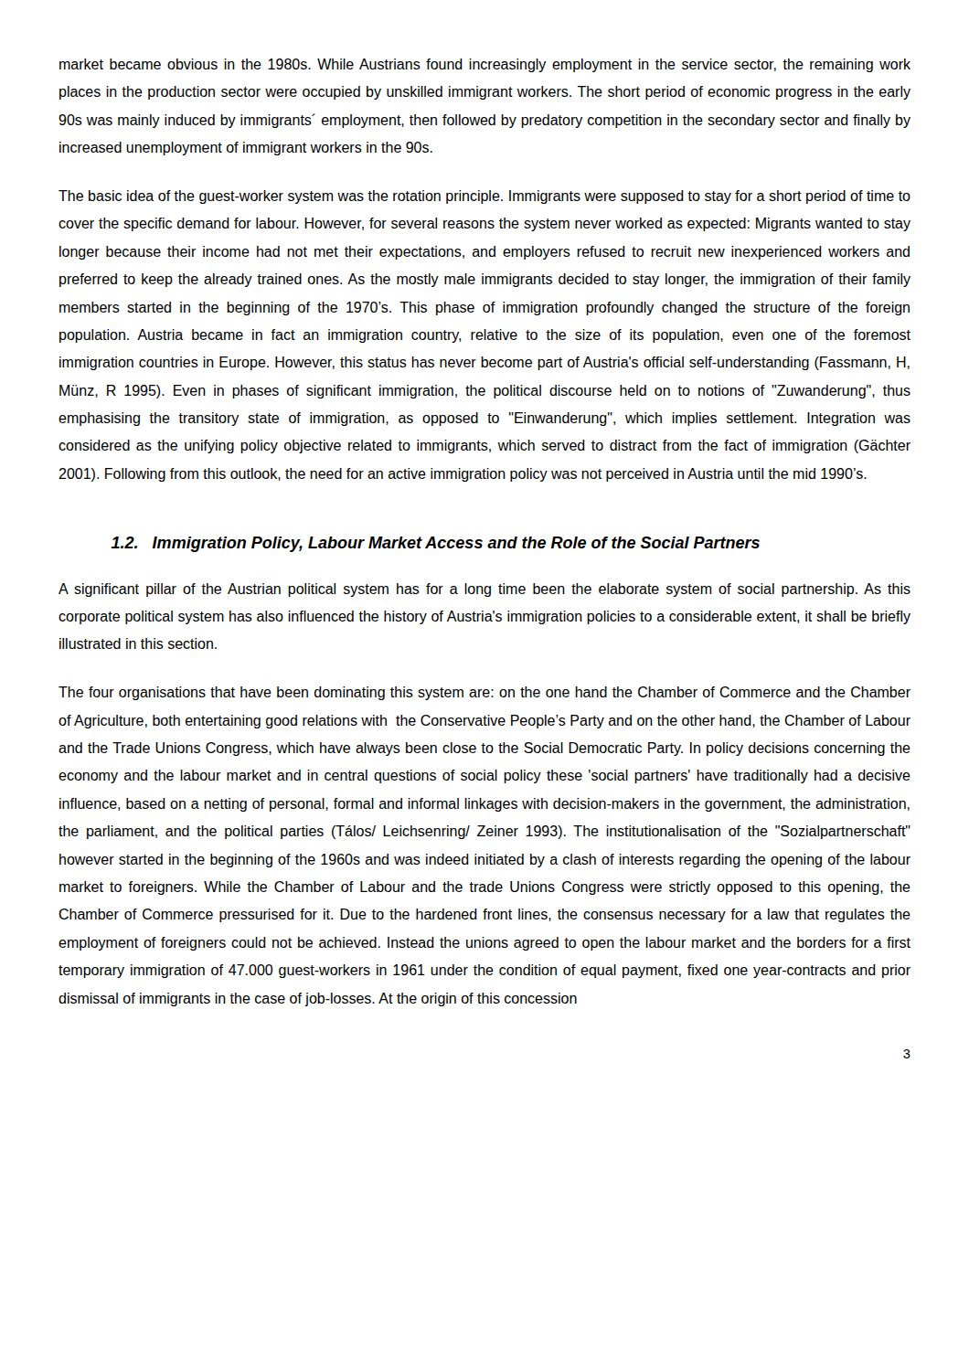market became obvious in the 1980s. While Austrians found increasingly employment in the service sector, the remaining work places in the production sector were occupied by unskilled immigrant workers. The short period of economic progress in the early 90s was mainly induced by immigrants´ employment, then followed by predatory competition in the secondary sector and finally by increased unemployment of immigrant workers in the 90s.
The basic idea of the guest-worker system was the rotation principle. Immigrants were supposed to stay for a short period of time to cover the specific demand for labour. However, for several reasons the system never worked as expected: Migrants wanted to stay longer because their income had not met their expectations, and employers refused to recruit new inexperienced workers and preferred to keep the already trained ones. As the mostly male immigrants decided to stay longer, the immigration of their family members started in the beginning of the 1970’s. This phase of immigration profoundly changed the structure of the foreign population. Austria became in fact an immigration country, relative to the size of its population, even one of the foremost immigration countries in Europe. However, this status has never become part of Austria's official self-understanding (Fassmann, H, Münz, R 1995). Even in phases of significant immigration, the political discourse held on to notions of "Zuwanderung", thus emphasising the transitory state of immigration, as opposed to "Einwanderung", which implies settlement. Integration was considered as the unifying policy objective related to immigrants, which served to distract from the fact of immigration (Gächter 2001). Following from this outlook, the need for an active immigration policy was not perceived in Austria until the mid 1990’s.
1.2. Immigration Policy, Labour Market Access and the Role of the Social Partners
A significant pillar of the Austrian political system has for a long time been the elaborate system of social partnership. As this corporate political system has also influenced the history of Austria's immigration policies to a considerable extent, it shall be briefly illustrated in this section.
The four organisations that have been dominating this system are: on the one hand the Chamber of Commerce and the Chamber of Agriculture, both entertaining good relations with the Conservative People’s Party and on the other hand, the Chamber of Labour and the Trade Unions Congress, which have always been close to the Social Democratic Party. In policy decisions concerning the economy and the labour market and in central questions of social policy these 'social partners' have traditionally had a decisive influence, based on a netting of personal, formal and informal linkages with decision-makers in the government, the administration, the parliament, and the political parties (Tálos/ Leichsenring/ Zeiner 1993). The institutionalisation of the "Sozialpartnerschaft" however started in the beginning of the 1960s and was indeed initiated by a clash of interests regarding the opening of the labour market to foreigners. While the Chamber of Labour and the trade Unions Congress were strictly opposed to this opening, the Chamber of Commerce pressurised for it. Due to the hardened front lines, the consensus necessary for a law that regulates the employment of foreigners could not be achieved. Instead the unions agreed to open the labour market and the borders for a first temporary immigration of 47.000 guest-workers in 1961 under the condition of equal payment, fixed one year-contracts and prior dismissal of immigrants in the case of job-losses. At the origin of this concession
3